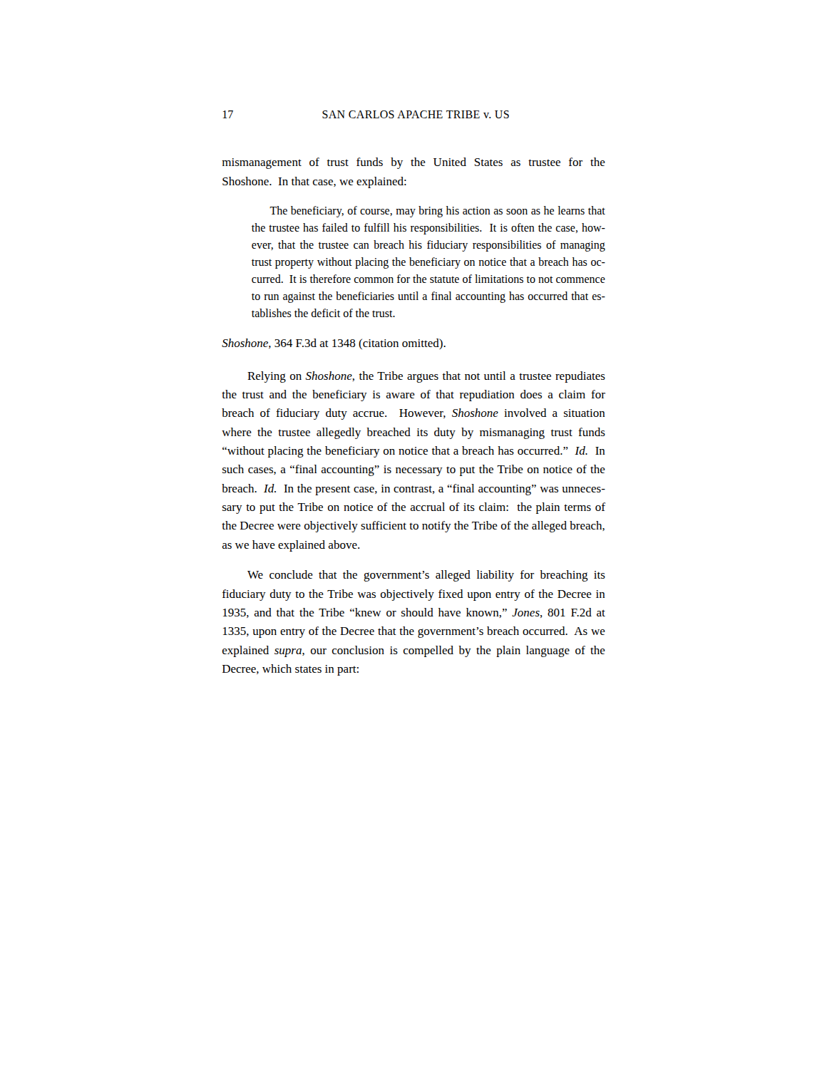17 SAN CARLOS APACHE TRIBE v. US
mismanagement of trust funds by the United States as trustee for the Shoshone. In that case, we explained:
The beneficiary, of course, may bring his action as soon as he learns that the trustee has failed to fulfill his responsibilities. It is often the case, however, that the trustee can breach his fiduciary responsibilities of managing trust property without placing the beneficiary on notice that a breach has occurred. It is therefore common for the statute of limitations to not commence to run against the beneficiaries until a final accounting has occurred that establishes the deficit of the trust.
Shoshone, 364 F.3d at 1348 (citation omitted).
Relying on Shoshone, the Tribe argues that not until a trustee repudiates the trust and the beneficiary is aware of that repudiation does a claim for breach of fiduciary duty accrue. However, Shoshone involved a situation where the trustee allegedly breached its duty by mismanaging trust funds “without placing the beneficiary on notice that a breach has occurred.” Id. In such cases, a “final accounting” is necessary to put the Tribe on notice of the breach. Id. In the present case, in contrast, a “final accounting” was unnecessary to put the Tribe on notice of the accrual of its claim: the plain terms of the Decree were objectively sufficient to notify the Tribe of the alleged breach, as we have explained above.
We conclude that the government’s alleged liability for breaching its fiduciary duty to the Tribe was objectively fixed upon entry of the Decree in 1935, and that the Tribe “knew or should have known,” Jones, 801 F.2d at 1335, upon entry of the Decree that the government’s breach occurred. As we explained supra, our conclusion is compelled by the plain language of the Decree, which states in part: